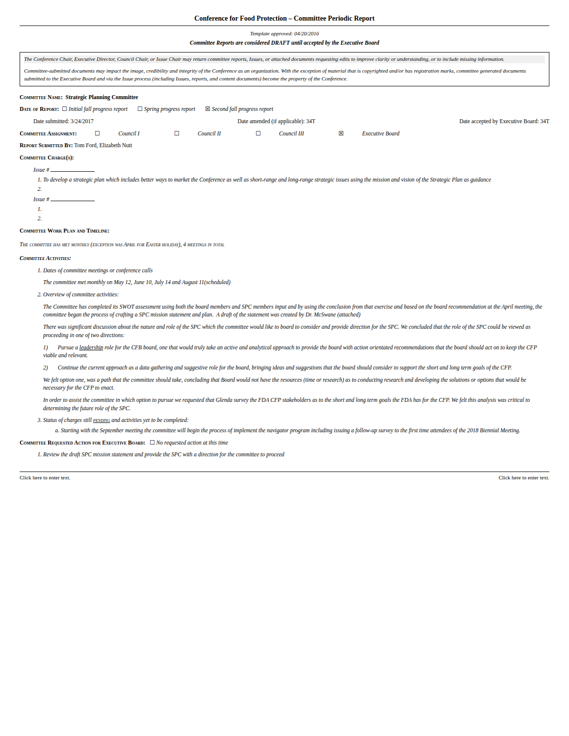Conference for Food Protection – Committee Periodic Report
Template approved: 04/20/2016
Committee Reports are considered DRAFT until accepted by the Executive Board
The Conference Chair, Executive Director, Council Chair, or Issue Chair may return committee reports, Issues, or attached documents requesting edits to improve clarity or understanding, or to include missing information.
Committee-submitted documents may impact the image, credibility and integrity of the Conference as an organization. With the exception of material that is copyrighted and/or has registration marks, committee generated documents submitted to the Executive Board and via the Issue process (including Issues, reports, and content documents) become the property of the Conference.
Committee Name: Strategic Planning Committee
Date of Report: ☐ Initial fall progress report ☐ Spring progress report ☒ Second fall progress report
Date submitted: 3/24/2017 Date amended (if applicable): 34T Date accepted by Executive Board: 34T
Committee Assignment: ☐ Council I ☐ Council II ☐ Council III ☒ Executive Board
Report Submitted By: Tom Ford, Elizabeth Nutt
Committee Charge(s):
Issue #
To develop a strategic plan which includes better ways to market the Conference as well as short-range and long-range strategic issues using the mission and vision of the Strategic Plan as guidance
Issue #
Committee Work Plan and Timeline:
The committee has met monthly (exception was April for Easter holiday), 4 meetings in total
Committee Activities:
Dates of committee meetings or conference calls
The committee met monthly on May 12, June 10, July 14 and August 11(scheduled)
Overview of committee activities:
The Committee has completed its SWOT assessment using both the board members and SPC members input and by using the conclusion from that exercise and based on the board recommendation at the April meeting, the committee began the process of crafting a SPC mission statement and plan. A draft of the statement was created by Dr. McSwane (attached)
There was significant discussion about the nature and role of the SPC which the committee would like to board to consider and provide direction for the SPC. We concluded that the role of the SPC could be viewed as proceeding in one of two directions:
1) Pursue a leadership role for the CFB board, one that would truly take an active and analytical approach to provide the board with action orientated recommendations that the board should act on to keep the CFP viable and relevant.
2) Continue the current approach as a data gathering and suggestive role for the board, bringing ideas and suggestions that the board should consider to support the short and long term goals of the CFP.
We felt option one, was a path that the committee should take, concluding that Board would not have the resources (time or research) as to conducting research and developing the solutions or options that would be necessary for the CFP to enact.
In order to assist the committee in which option to pursue we requested that Glenda survey the FDA CFP stakeholders as to the short and long term goals the FDA has for the CFP. We felt this analysis was critical to determining the future role of the SPC.
Status of charges still pending and activities yet to be completed:
Starting with the September meeting the committee will begin the process of implement the navigator program including issuing a follow-up survey to the first time attendees of the 2018 Biennial Meeting.
Committee Requested Action for Executive Board: ☐ No requested action at this time
Review the draft SPC mission statement and provide the SPC with a direction for the committee to proceed
Click here to enter text. Click here to enter text.